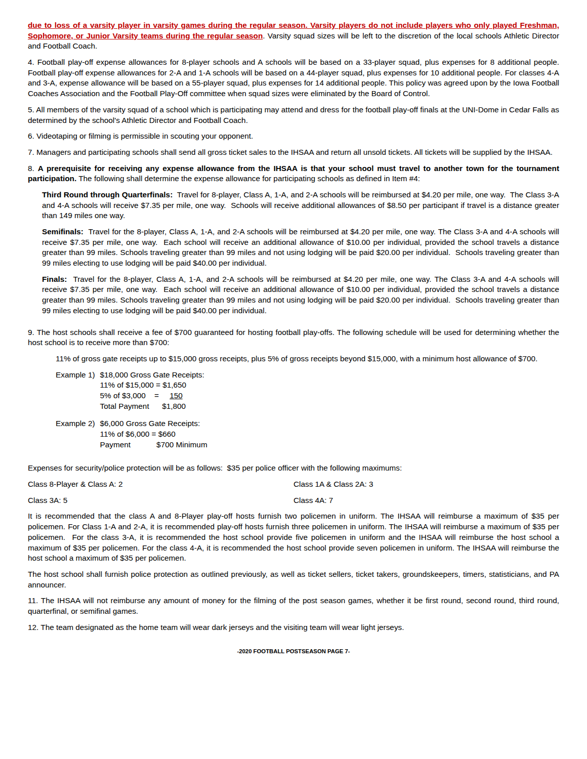due to loss of a varsity player in varsity games during the regular season. Varsity players do not include players who only played Freshman, Sophomore, or Junior Varsity teams during the regular season. Varsity squad sizes will be left to the discretion of the local schools Athletic Director and Football Coach.
4. Football play-off expense allowances for 8-player schools and A schools will be based on a 33-player squad, plus expenses for 8 additional people. Football play-off expense allowances for 2-A and 1-A schools will be based on a 44-player squad, plus expenses for 10 additional people. For classes 4-A and 3-A, expense allowance will be based on a 55-player squad, plus expenses for 14 additional people. This policy was agreed upon by the Iowa Football Coaches Association and the Football Play-Off committee when squad sizes were eliminated by the Board of Control.
5. All members of the varsity squad of a school which is participating may attend and dress for the football play-off finals at the UNI-Dome in Cedar Falls as determined by the school's Athletic Director and Football Coach.
6. Videotaping or filming is permissible in scouting your opponent.
7. Managers and participating schools shall send all gross ticket sales to the IHSAA and return all unsold tickets. All tickets will be supplied by the IHSAA.
8. A prerequisite for receiving any expense allowance from the IHSAA is that your school must travel to another town for the tournament participation. The following shall determine the expense allowance for participating schools as defined in Item #4:
Third Round through Quarterfinals: Travel for 8-player, Class A, 1-A, and 2-A schools will be reimbursed at $4.20 per mile, one way. The Class 3-A and 4-A schools will receive $7.35 per mile, one way. Schools will receive additional allowances of $8.50 per participant if travel is a distance greater than 149 miles one way.
Semifinals: Travel for the 8-player, Class A, 1-A, and 2-A schools will be reimbursed at $4.20 per mile, one way. The Class 3-A and 4-A schools will receive $7.35 per mile, one way. Each school will receive an additional allowance of $10.00 per individual, provided the school travels a distance greater than 99 miles. Schools traveling greater than 99 miles and not using lodging will be paid $20.00 per individual. Schools traveling greater than 99 miles electing to use lodging will be paid $40.00 per individual.
Finals: Travel for the 8-player, Class A, 1-A, and 2-A schools will be reimbursed at $4.20 per mile, one way. The Class 3-A and 4-A schools will receive $7.35 per mile, one way. Each school will receive an additional allowance of $10.00 per individual, provided the school travels a distance greater than 99 miles. Schools traveling greater than 99 miles and not using lodging will be paid $20.00 per individual. Schools traveling greater than 99 miles electing to use lodging will be paid $40.00 per individual.
9. The host schools shall receive a fee of $700 guaranteed for hosting football play-offs. The following schedule will be used for determining whether the host school is to receive more than $700:
11% of gross gate receipts up to $15,000 gross receipts, plus 5% of gross receipts beyond $15,000, with a minimum host allowance of $700.
| Example 1) | $18,000 Gross Gate Receipts: |
| | 11% of $15,000 = $1,650 |
| | 5% of $3,000 = 150 |
| | Total Payment $1,800 |
| Example 2) | $6,000 Gross Gate Receipts: |
| | 11% of $6,000 = $660 |
| | Payment $700 Minimum |
Expenses for security/police protection will be as follows: $35 per police officer with the following maximums:
Class 8-Player & Class A: 2
Class 1A & Class 2A: 3
Class 3A: 5
Class 4A: 7
It is recommended that the class A and 8-Player play-off hosts furnish two policemen in uniform. The IHSAA will reimburse a maximum of $35 per policemen. For Class 1-A and 2-A, it is recommended play-off hosts furnish three policemen in uniform. The IHSAA will reimburse a maximum of $35 per policemen. For the class 3-A, it is recommended the host school provide five policemen in uniform and the IHSAA will reimburse the host school a maximum of $35 per policemen. For the class 4-A, it is recommended the host school provide seven policemen in uniform. The IHSAA will reimburse the host school a maximum of $35 per policemen.
The host school shall furnish police protection as outlined previously, as well as ticket sellers, ticket takers, groundskeepers, timers, statisticians, and PA announcer.
11. The IHSAA will not reimburse any amount of money for the filming of the post season games, whether it be first round, second round, third round, quarterfinal, or semifinal games.
12. The team designated as the home team will wear dark jerseys and the visiting team will wear light jerseys.
-2020 FOOTBALL POSTSEASON PAGE 7-